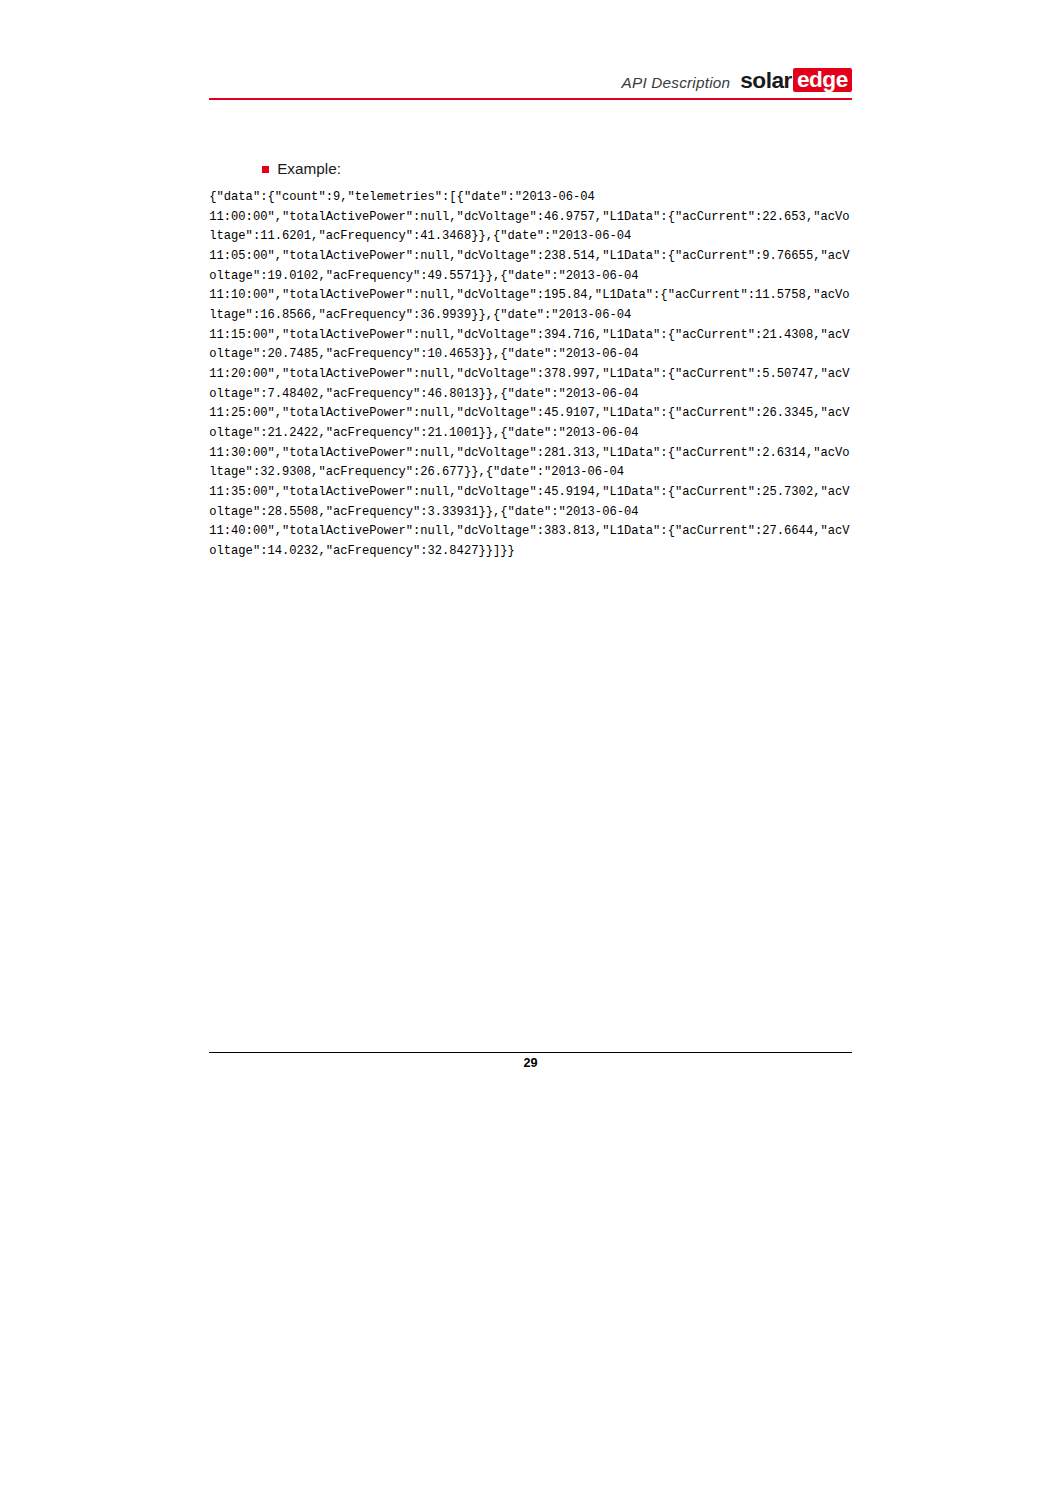API Description solar edge
Example:
{"data":{"count":9,"telemetries":[{"date":"2013-06-04
11:00:00","totalActivePower":null,"dcVoltage":46.9757,"L1Data":{"acCurrent":22.653,"acVoltage":11.6201,"acFrequency":41.3468}},{"date":"2013-06-04
11:05:00","totalActivePower":null,"dcVoltage":238.514,"L1Data":{"acCurrent":9.76655,"acVoltage":19.0102,"acFrequency":49.5571}},{"date":"2013-06-04
11:10:00","totalActivePower":null,"dcVoltage":195.84,"L1Data":{"acCurrent":11.5758,"acVoltage":16.8566,"acFrequency":36.9939}},{"date":"2013-06-04
11:15:00","totalActivePower":null,"dcVoltage":394.716,"L1Data":{"acCurrent":21.4308,"acVoltage":20.7485,"acFrequency":10.4653}},{"date":"2013-06-04
11:20:00","totalActivePower":null,"dcVoltage":378.997,"L1Data":{"acCurrent":5.50747,"acVoltage":7.48402,"acFrequency":46.8013}},{"date":"2013-06-04
11:25:00","totalActivePower":null,"dcVoltage":45.9107,"L1Data":{"acCurrent":26.3345,"acVoltage":21.2422,"acFrequency":21.1001}},{"date":"2013-06-04
11:30:00","totalActivePower":null,"dcVoltage":281.313,"L1Data":{"acCurrent":2.6314,"acVoltage":32.9308,"acFrequency":26.677}},{"date":"2013-06-04
11:35:00","totalActivePower":null,"dcVoltage":45.9194,"L1Data":{"acCurrent":25.7302,"acVoltage":28.5508,"acFrequency":3.33931}},{"date":"2013-06-04
11:40:00","totalActivePower":null,"dcVoltage":383.813,"L1Data":{"acCurrent":27.6644,"acVoltage":14.0232,"acFrequency":32.8427}}]}}
29